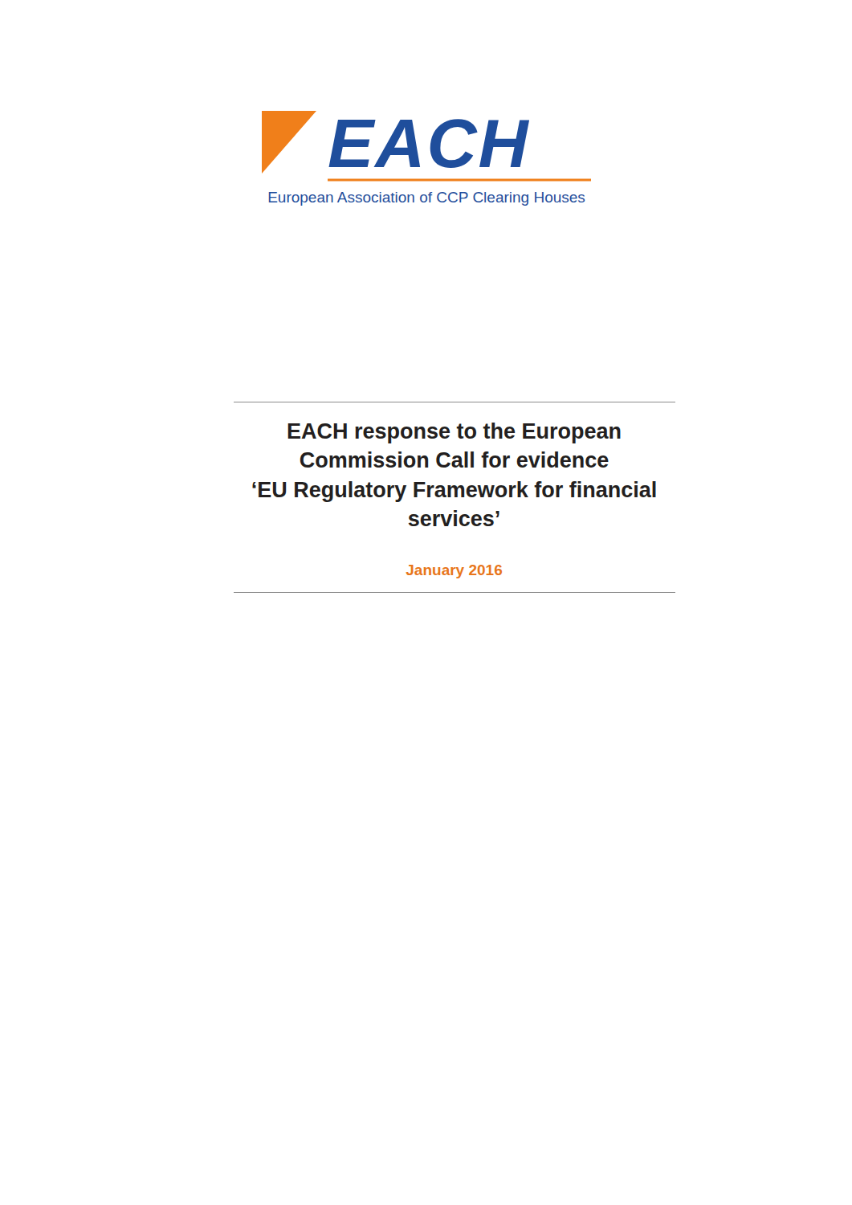EACH — European Association of CCP Clearing Houses EACH European Association of CCP Clearing Houses
EACH response to the European Commission Call for evidence
‘EU Regulatory Framework for financial services’
January 2016